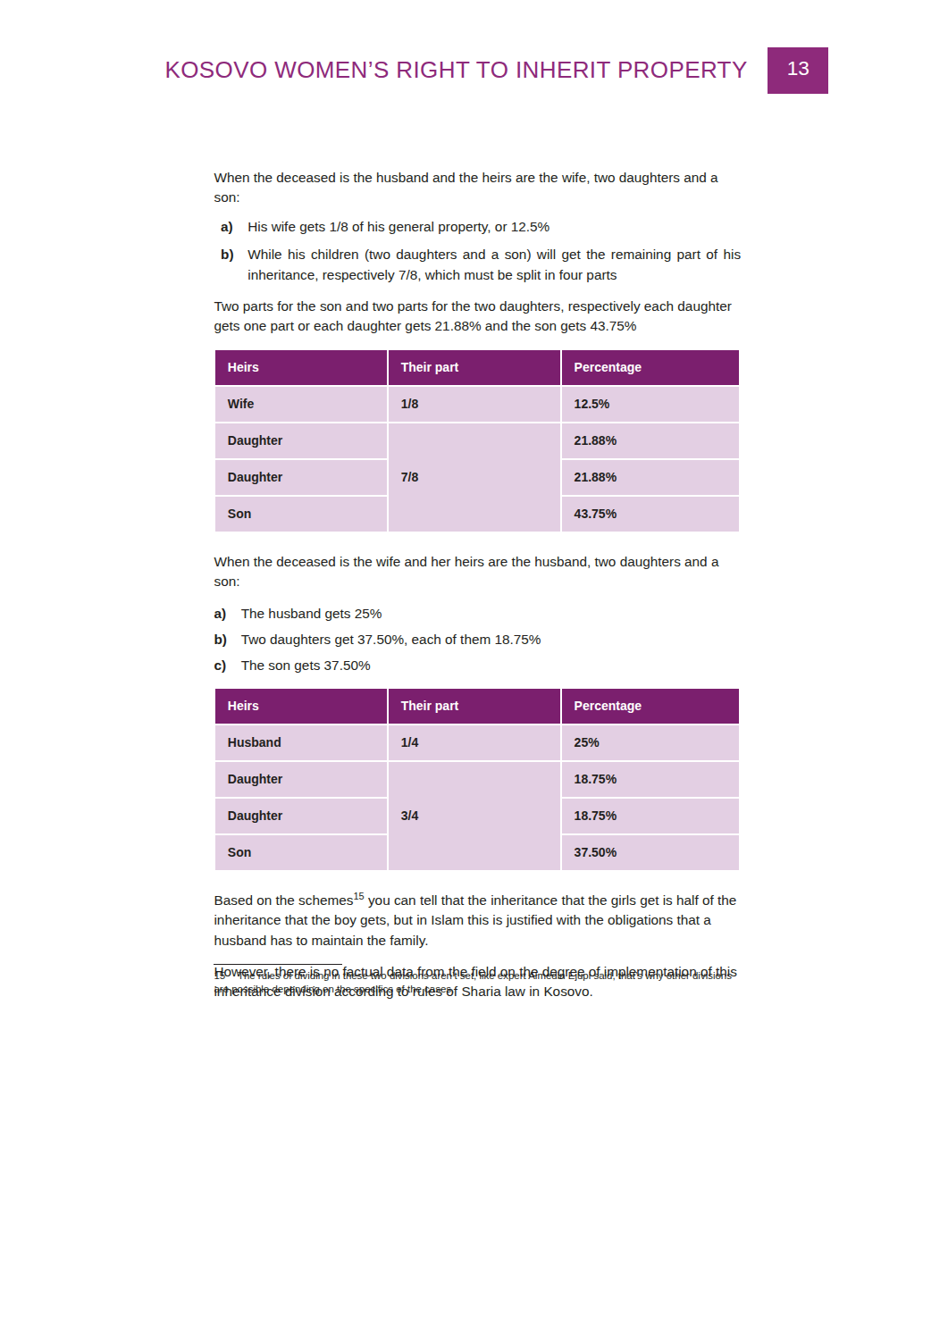Kosovo Women’s Right to Inherit Property
13
When the deceased is the husband and the heirs are the wife, two daughters and a son:
a) His wife gets 1/8 of his general property, or 12.5%
b) While his children (two daughters and a son) will get the remaining part of his inheritance, respectively 7/8, which must be split in four parts
Two parts for the son and two parts for the two daughters, respectively each daughter gets one part or each daughter gets 21.88% and the son gets 43.75%
| Heirs | Their part | Percentage |
| --- | --- | --- |
| Wife | 1/8 | 12.5% |
| Daughter | 7/8 | 21.88% |
| Daughter | 21.88% |
| Son | 43.75% |
When the deceased is the wife and her heirs are the husband, two daughters and a son:
a) The husband gets 25%
b) Two daughters get 37.50%, each of them 18.75%
c) The son gets 37.50%
| Heirs | Their part | Percentage |
| --- | --- | --- |
| Husband | 1/4 | 25% |
| Daughter | 3/4 | 18.75% |
| Daughter | 18.75% |
| Son | 37.50% |
Based on the schemes15 you can tell that the inheritance that the girls get is half of the inheritance that the boy gets, but in Islam this is justified with the obligations that a husband has to maintain the family.
However, there is no factual data from the field on the degree of implementation of this inheritance division according to rules of Sharia law in Kosovo.
15 The rules of dividing in these two divisions aren’t set, like expert Almedin Ejupi said, that’s why other divisions are possible depending on the specifics of the cases.